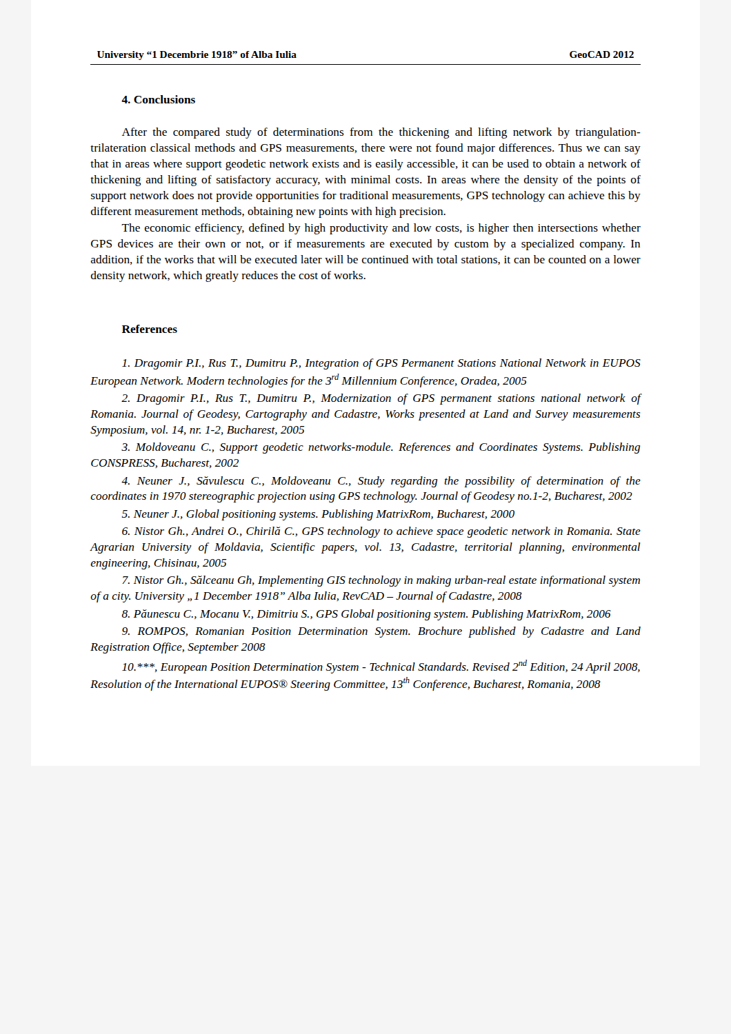University “1 Decembrie 1918” of Alba Iulia GeoCAD 2012
4. Conclusions
After the compared study of determinations from the thickening and lifting network by triangulation-trilateration classical methods and GPS measurements, there were not found major differences. Thus we can say that in areas where support geodetic network exists and is easily accessible, it can be used to obtain a network of thickening and lifting of satisfactory accuracy, with minimal costs. In areas where the density of the points of support network does not provide opportunities for traditional measurements, GPS technology can achieve this by different measurement methods, obtaining new points with high precision.
The economic efficiency, defined by high productivity and low costs, is higher then intersections whether GPS devices are their own or not, or if measurements are executed by custom by a specialized company. In addition, if the works that will be executed later will be continued with total stations, it can be counted on a lower density network, which greatly reduces the cost of works.
References
1. Dragomir P.I., Rus T., Dumitru P., Integration of GPS Permanent Stations National Network in EUPOS European Network. Modern technologies for the 3rd Millennium Conference, Oradea, 2005
2. Dragomir P.I., Rus T., Dumitru P., Modernization of GPS permanent stations national network of Romania. Journal of Geodesy, Cartography and Cadastre, Works presented at Land and Survey measurements Symposium, vol. 14, nr. 1-2, Bucharest, 2005
3. Moldoveanu C., Support geodetic networks-module. References and Coordinates Systems. Publishing CONSPRESS, Bucharest, 2002
4. Neuner J., Săvulescu C., Moldoveanu C., Study regarding the possibility of determination of the coordinates in 1970 stereographic projection using GPS technology. Journal of Geodesy no.1-2, Bucharest, 2002
5. Neuner J., Global positioning systems. Publishing MatrixRom, Bucharest, 2000
6. Nistor Gh., Andrei O., Chirilă C., GPS technology to achieve space geodetic network in Romania. State Agrarian University of Moldavia, Scientific papers, vol. 13, Cadastre, territorial planning, environmental engineering, Chisinau, 2005
7. Nistor Gh., Sălceanu Gh, Implementing GIS technology in making urban-real estate informational system of a city. University „1 December 1918” Alba Iulia, RevCAD – Journal of Cadastre, 2008
8. Păunescu C., Mocanu V., Dimitriu S., GPS Global positioning system. Publishing MatrixRom, 2006
9. ROMPOS, Romanian Position Determination System. Brochure published by Cadastre and Land Registration Office, September 2008
10.***, European Position Determination System - Technical Standards. Revised 2nd Edition, 24 April 2008, Resolution of the International EUPOS® Steering Committee, 13th Conference, Bucharest, Romania, 2008